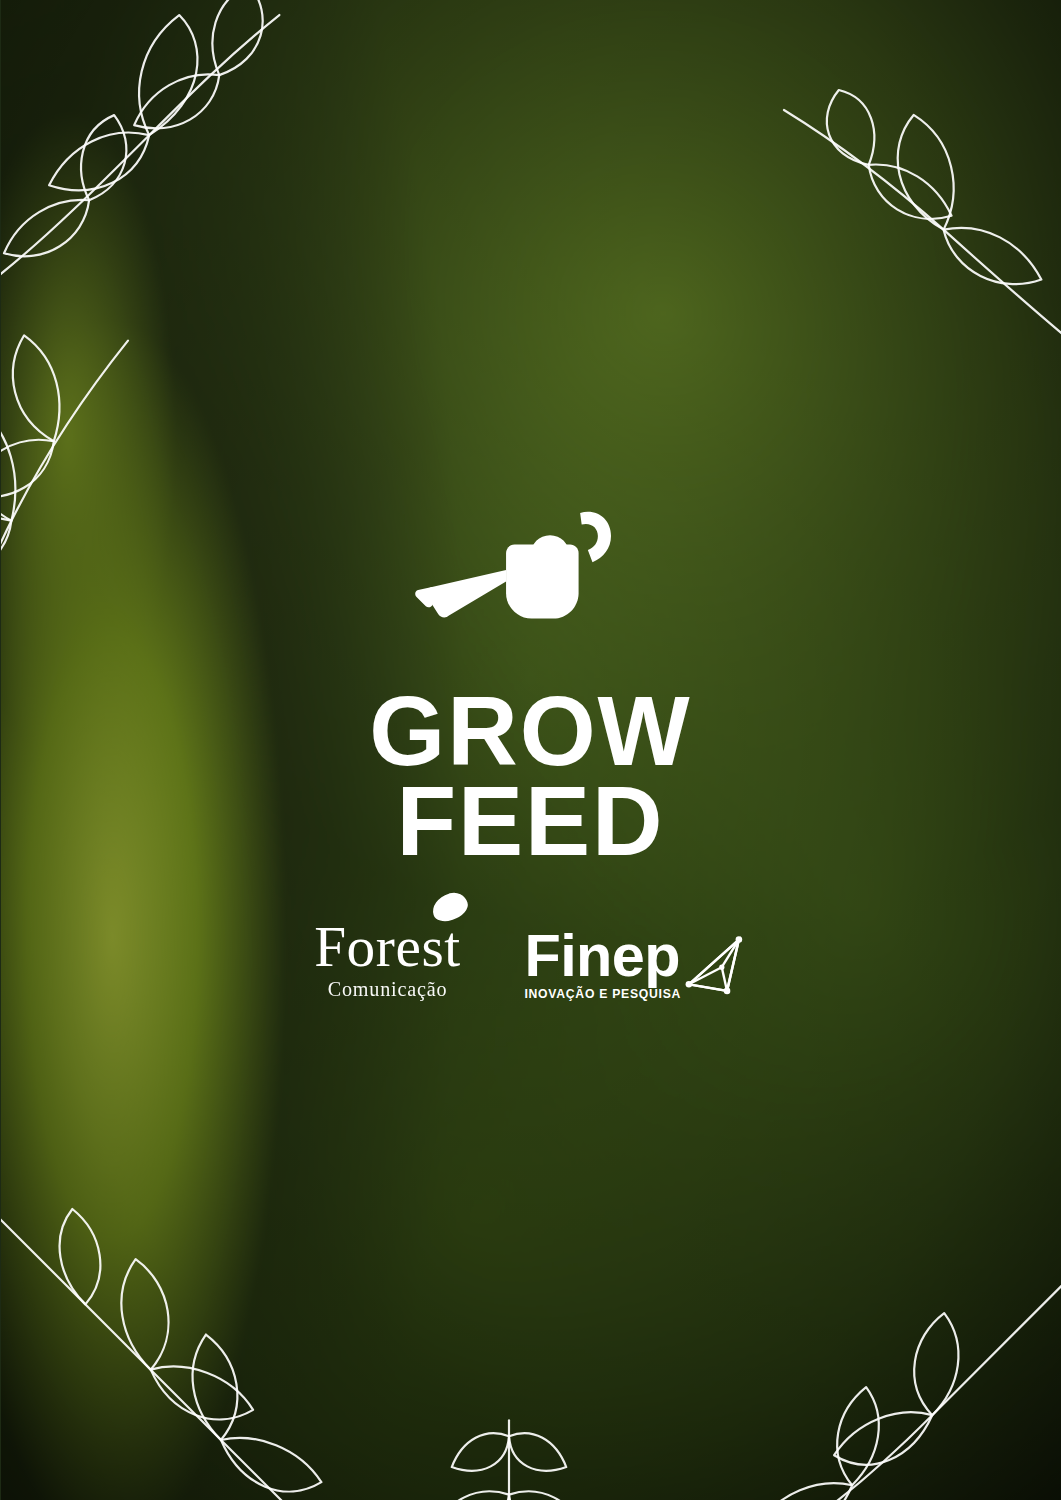Grow Feed — Forest Comunicação e Finep Inovação e Pesquisa
Grow Feed
Fo rest
Comunicação
Finep
INOVAÇÃO E PESQUISA